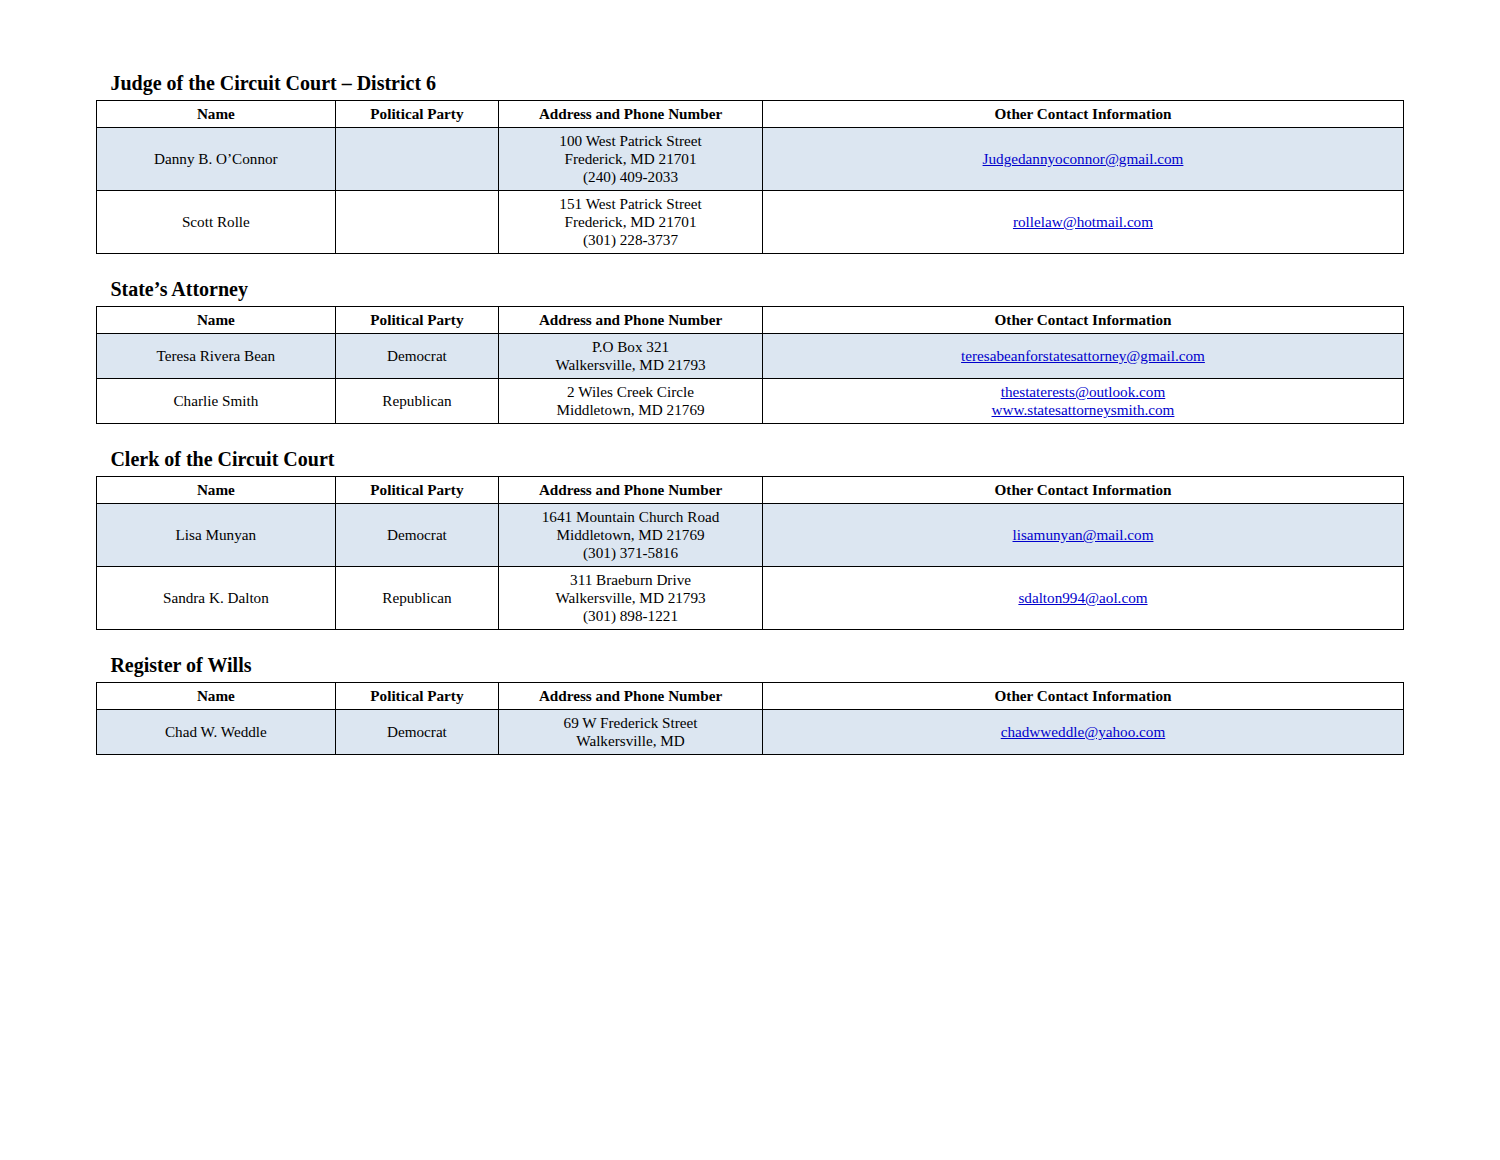Judge of the Circuit Court – District 6
| Name | Political Party | Address and Phone Number | Other Contact Information |
| --- | --- | --- | --- |
| Danny B. O’Connor | | 100 West Patrick Street Frederick, MD 21701 (240) 409-2033 | Judgedannyoconnor@gmail.com |
| Scott Rolle | | 151 West Patrick Street Frederick, MD 21701 (301) 228-3737 | rollelaw@hotmail.com |
State’s Attorney
| Name | Political Party | Address and Phone Number | Other Contact Information |
| --- | --- | --- | --- |
| Teresa Rivera Bean | Democrat | P.O Box 321 Walkersville, MD 21793 | teresabeanforstatesattorney@gmail.com |
| Charlie Smith | Republican | 2 Wiles Creek Circle Middletown, MD 21769 | thestaterests@outlook.com www.statesattorneysmith.com |
Clerk of the Circuit Court
| Name | Political Party | Address and Phone Number | Other Contact Information |
| --- | --- | --- | --- |
| Lisa Munyan | Democrat | 1641 Mountain Church Road Middletown, MD 21769 (301) 371-5816 | lisamunyan@mail.com |
| Sandra K. Dalton | Republican | 311 Braeburn Drive Walkersville, MD 21793 (301) 898-1221 | sdalton994@aol.com |
Register of Wills
| Name | Political Party | Address and Phone Number | Other Contact Information |
| --- | --- | --- | --- |
| Chad W. Weddle | Democrat | 69 W Frederick Street Walkersville, MD | chadwweddle@yahoo.com |